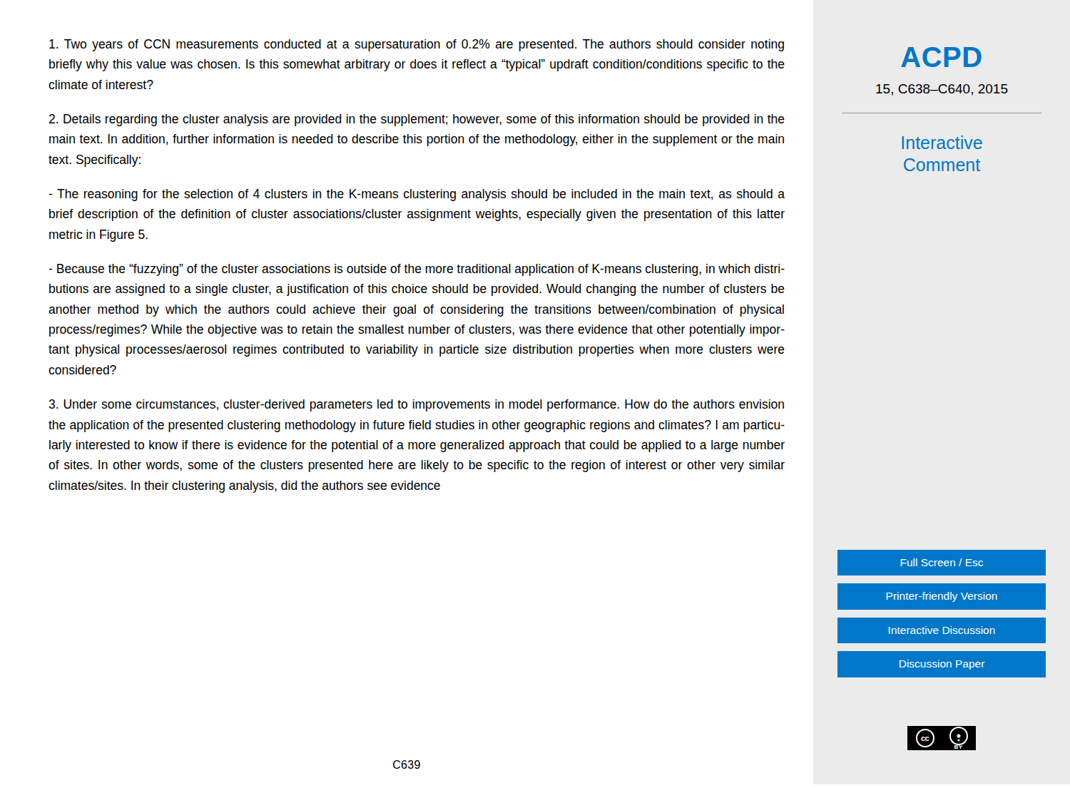1. Two years of CCN measurements conducted at a supersaturation of 0.2% are presented. The authors should consider noting briefly why this value was chosen. Is this somewhat arbitrary or does it reflect a “typical” updraft condition/conditions specific to the climate of interest?
2. Details regarding the cluster analysis are provided in the supplement; however, some of this information should be provided in the main text. In addition, further information is needed to describe this portion of the methodology, either in the supplement or the main text. Specifically:
- The reasoning for the selection of 4 clusters in the K-means clustering analysis should be included in the main text, as should a brief description of the definition of cluster associations/cluster assignment weights, especially given the presentation of this latter metric in Figure 5.
- Because the “fuzzying” of the cluster associations is outside of the more traditional application of K-means clustering, in which distributions are assigned to a single cluster, a justification of this choice should be provided. Would changing the number of clusters be another method by which the authors could achieve their goal of considering the transitions between/combination of physical process/regimes? While the objective was to retain the smallest number of clusters, was there evidence that other potentially important physical processes/aerosol regimes contributed to variability in particle size distribution properties when more clusters were considered?
3. Under some circumstances, cluster-derived parameters led to improvements in model performance. How do the authors envision the application of the presented clustering methodology in future field studies in other geographic regions and climates? I am particularly interested to know if there is evidence for the potential of a more generalized approach that could be applied to a large number of sites. In other words, some of the clusters presented here are likely to be specific to the region of interest or other very similar climates/sites. In their clustering analysis, did the authors see evidence
C639
ACPD
15, C638–C640, 2015
Interactive
Comment
Full Screen / Esc Printer-friendly Version Interactive Discussion Discussion Paper